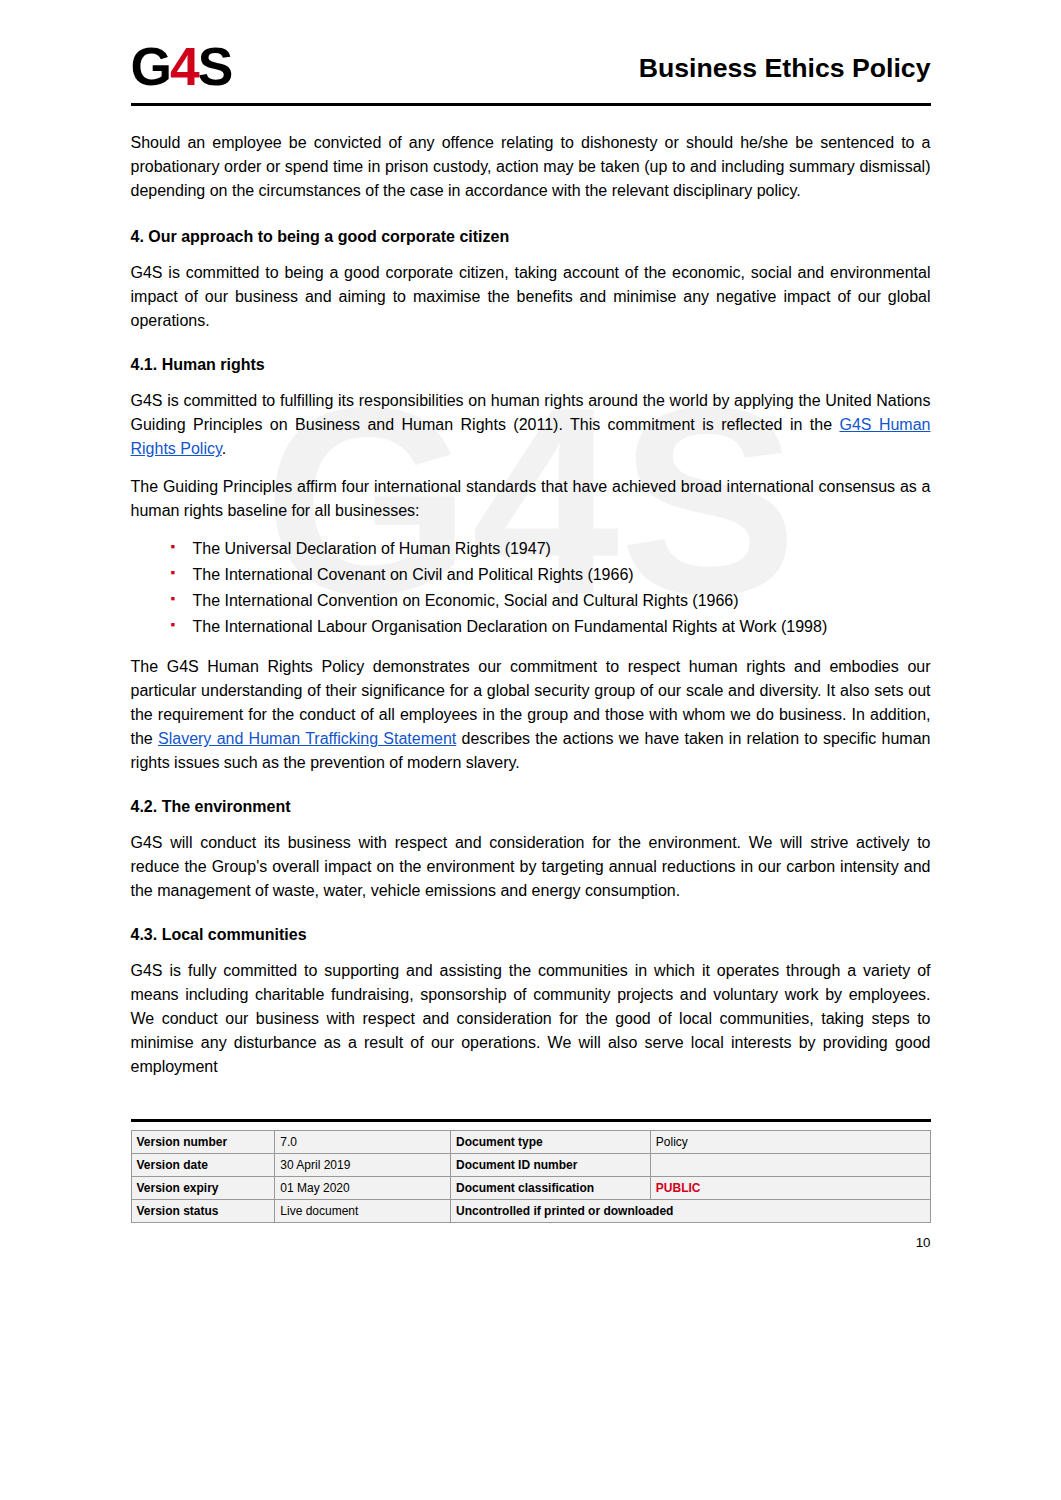G4S
G 4 S
Business Ethics Policy
Should an employee be convicted of any offence relating to dishonesty or should he/she be sentenced to a probationary order or spend time in prison custody, action may be taken (up to and including summary dismissal) depending on the circumstances of the case in accordance with the relevant disciplinary policy.
4. Our approach to being a good corporate citizen
G4S is committed to being a good corporate citizen, taking account of the economic, social and environmental impact of our business and aiming to maximise the benefits and minimise any negative impact of our global operations.
4.1. Human rights
G4S is committed to fulfilling its responsibilities on human rights around the world by applying the United Nations Guiding Principles on Business and Human Rights (2011). This commitment is reflected in the G4S Human Rights Policy.
The Guiding Principles affirm four international standards that have achieved broad international consensus as a human rights baseline for all businesses:
The Universal Declaration of Human Rights (1947)
The International Covenant on Civil and Political Rights (1966)
The International Convention on Economic, Social and Cultural Rights (1966)
The International Labour Organisation Declaration on Fundamental Rights at Work (1998)
The G4S Human Rights Policy demonstrates our commitment to respect human rights and embodies our particular understanding of their significance for a global security group of our scale and diversity. It also sets out the requirement for the conduct of all employees in the group and those with whom we do business. In addition, the Slavery and Human Trafficking Statement describes the actions we have taken in relation to specific human rights issues such as the prevention of modern slavery.
4.2. The environment
G4S will conduct its business with respect and consideration for the environment. We will strive actively to reduce the Group's overall impact on the environment by targeting annual reductions in our carbon intensity and the management of waste, water, vehicle emissions and energy consumption.
4.3. Local communities
G4S is fully committed to supporting and assisting the communities in which it operates through a variety of means including charitable fundraising, sponsorship of community projects and voluntary work by employees. We conduct our business with respect and consideration for the good of local communities, taking steps to minimise any disturbance as a result of our operations. We will also serve local interests by providing good employment
| Version number | 7.0 | Document type | Policy |
| Version date | 30 April 2019 | Document ID number | |
| Version expiry | 01 May 2020 | Document classification | PUBLIC |
| Version status | Live document | Uncontrolled if printed or downloaded |
10